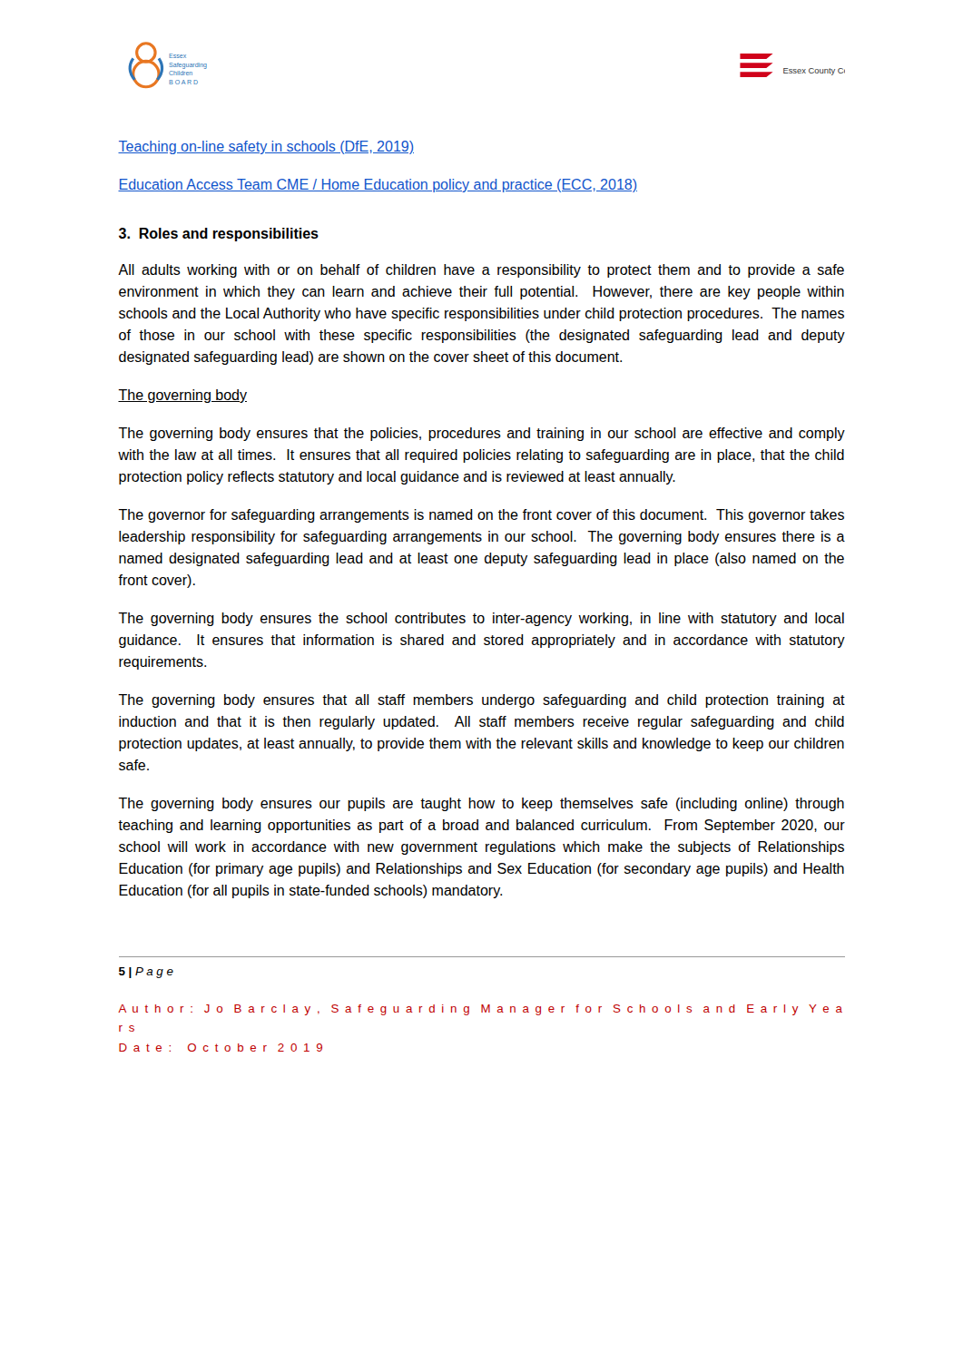Essex Safeguarding Children B O A R D
Essex County Council
Teaching on-line safety in schools (DfE, 2019)
Education Access Team CME / Home Education policy and practice (ECC, 2018)
3. Roles and responsibilities
All adults working with or on behalf of children have a responsibility to protect them and to provide a safe environment in which they can learn and achieve their full potential. However, there are key people within schools and the Local Authority who have specific responsibilities under child protection procedures. The names of those in our school with these specific responsibilities (the designated safeguarding lead and deputy designated safeguarding lead) are shown on the cover sheet of this document.
The governing body
The governing body ensures that the policies, procedures and training in our school are effective and comply with the law at all times. It ensures that all required policies relating to safeguarding are in place, that the child protection policy reflects statutory and local guidance and is reviewed at least annually.
The governor for safeguarding arrangements is named on the front cover of this document. This governor takes leadership responsibility for safeguarding arrangements in our school. The governing body ensures there is a named designated safeguarding lead and at least one deputy safeguarding lead in place (also named on the front cover).
The governing body ensures the school contributes to inter-agency working, in line with statutory and local guidance. It ensures that information is shared and stored appropriately and in accordance with statutory requirements.
The governing body ensures that all staff members undergo safeguarding and child protection training at induction and that it is then regularly updated. All staff members receive regular safeguarding and child protection updates, at least annually, to provide them with the relevant skills and knowledge to keep our children safe.
The governing body ensures our pupils are taught how to keep themselves safe (including online) through teaching and learning opportunities as part of a broad and balanced curriculum. From September 2020, our school will work in accordance with new government regulations which make the subjects of Relationships Education (for primary age pupils) and Relationships and Sex Education (for secondary age pupils) and Health Education (for all pupils in state-funded schools) mandatory.
5 | P a g e
A u t h o r : J o B a r c l a y , S a f e g u a r d i n g M a n a g e r f o r S c h o o l s a n d E a r l y Y e a r s
D a t e : O c t o b e r 2 0 1 9